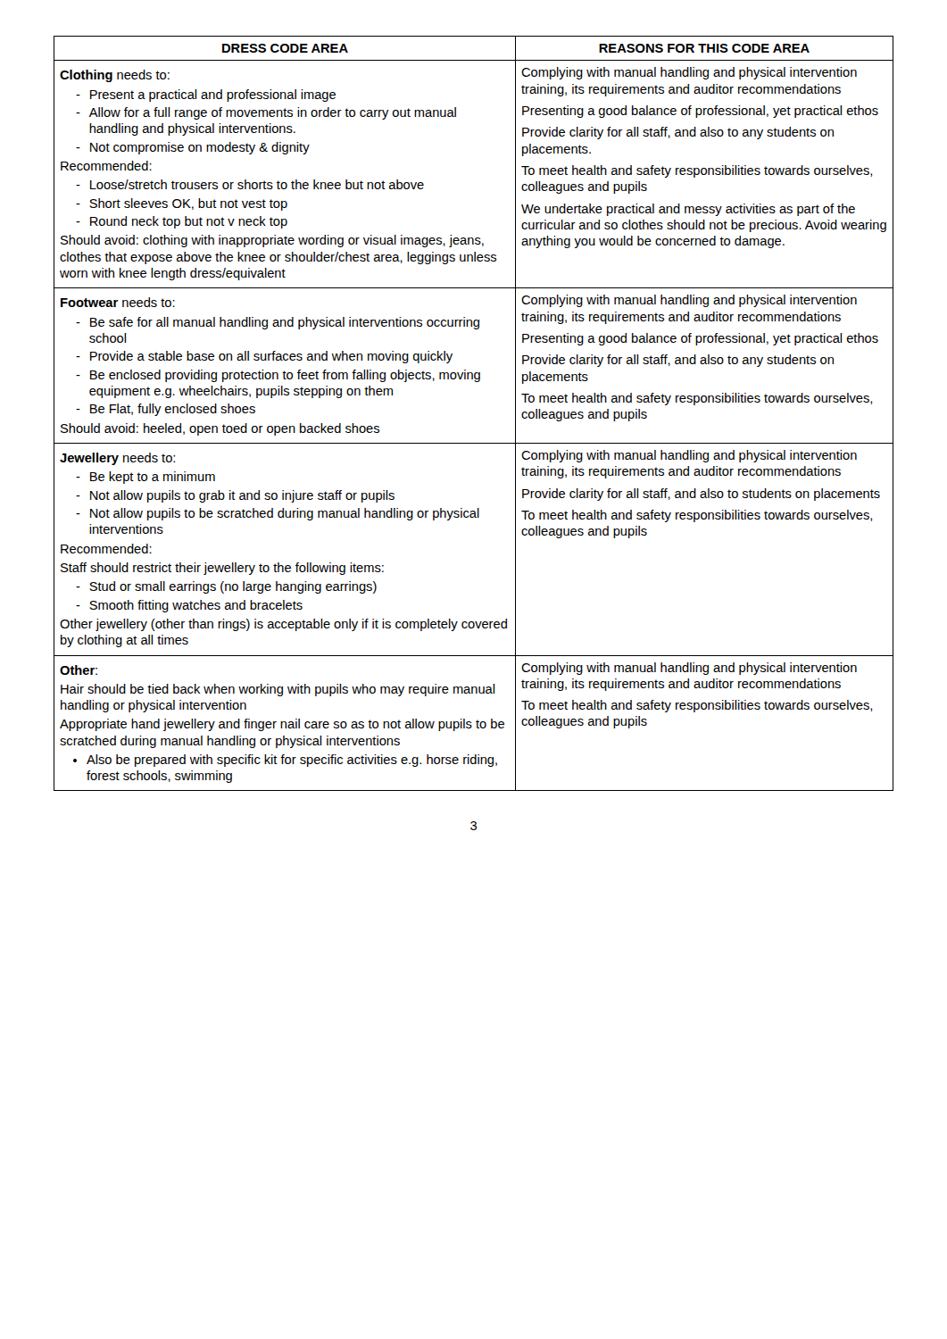| DRESS CODE AREA | REASONS FOR THIS CODE AREA |
| --- | --- |
| Clothing needs to: Present a practical and professional image Allow for a full range of movements in order to carry out manual handling and physical interventions. Not compromise on modesty & dignity Recommended: Loose/stretch trousers or shorts to the knee but not above Short sleeves OK, but not vest top Round neck top but not v neck top Should avoid: clothing with inappropriate wording or visual images, jeans, clothes that expose above the knee or shoulder/chest area, leggings unless worn with knee length dress/equivalent | Complying with manual handling and physical intervention training, its requirements and auditor recommendations Presenting a good balance of professional, yet practical ethos Provide clarity for all staff, and also to any students on placements. To meet health and safety responsibilities towards ourselves, colleagues and pupils We undertake practical and messy activities as part of the curricular and so clothes should not be precious. Avoid wearing anything you would be concerned to damage. |
| Footwear needs to: Be safe for all manual handling and physical interventions occurring school Provide a stable base on all surfaces and when moving quickly Be enclosed providing protection to feet from falling objects, moving equipment e.g. wheelchairs, pupils stepping on them Be Flat, fully enclosed shoes Should avoid: heeled, open toed or open backed shoes | Complying with manual handling and physical intervention training, its requirements and auditor recommendations Presenting a good balance of professional, yet practical ethos Provide clarity for all staff, and also to any students on placements To meet health and safety responsibilities towards ourselves, colleagues and pupils |
| Jewellery needs to: Be kept to a minimum Not allow pupils to grab it and so injure staff or pupils Not allow pupils to be scratched during manual handling or physical interventions Recommended: Staff should restrict their jewellery to the following items: Stud or small earrings (no large hanging earrings) Smooth fitting watches and bracelets Other jewellery (other than rings) is acceptable only if it is completely covered by clothing at all times | Complying with manual handling and physical intervention training, its requirements and auditor recommendations Provide clarity for all staff, and also to students on placements To meet health and safety responsibilities towards ourselves, colleagues and pupils |
| Other : Hair should be tied back when working with pupils who may require manual handling or physical intervention Appropriate hand jewellery and finger nail care so as to not allow pupils to be scratched during manual handling or physical interventions Also be prepared with specific kit for specific activities e.g. horse riding, forest schools, swimming | Complying with manual handling and physical intervention training, its requirements and auditor recommendations To meet health and safety responsibilities towards ourselves, colleagues and pupils |
3